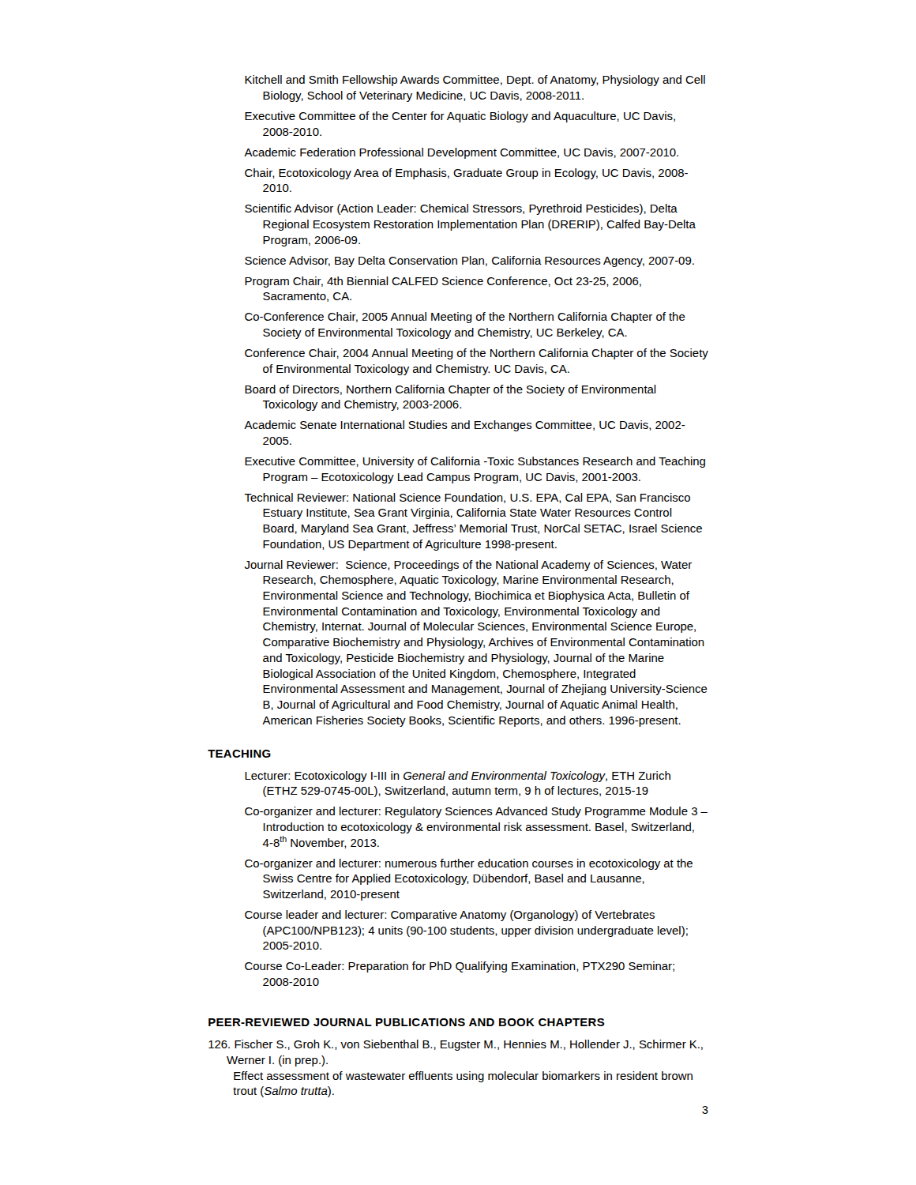Kitchell and Smith Fellowship Awards Committee, Dept. of Anatomy, Physiology and Cell Biology, School of Veterinary Medicine, UC Davis, 2008-2011.
Executive Committee of the Center for Aquatic Biology and Aquaculture, UC Davis, 2008-2010.
Academic Federation Professional Development Committee, UC Davis, 2007-2010.
Chair, Ecotoxicology Area of Emphasis, Graduate Group in Ecology, UC Davis, 2008-2010.
Scientific Advisor (Action Leader: Chemical Stressors, Pyrethroid Pesticides), Delta Regional Ecosystem Restoration Implementation Plan (DRERIP), Calfed Bay-Delta Program, 2006-09.
Science Advisor, Bay Delta Conservation Plan, California Resources Agency, 2007-09.
Program Chair, 4th Biennial CALFED Science Conference, Oct 23-25, 2006, Sacramento, CA.
Co-Conference Chair, 2005 Annual Meeting of the Northern California Chapter of the Society of Environmental Toxicology and Chemistry, UC Berkeley, CA.
Conference Chair, 2004 Annual Meeting of the Northern California Chapter of the Society of Environmental Toxicology and Chemistry. UC Davis, CA.
Board of Directors, Northern California Chapter of the Society of Environmental Toxicology and Chemistry, 2003-2006.
Academic Senate International Studies and Exchanges Committee, UC Davis, 2002-2005.
Executive Committee, University of California -Toxic Substances Research and Teaching Program – Ecotoxicology Lead Campus Program, UC Davis, 2001-2003.
Technical Reviewer: National Science Foundation, U.S. EPA, Cal EPA, San Francisco Estuary Institute, Sea Grant Virginia, California State Water Resources Control Board, Maryland Sea Grant, Jeffress’ Memorial Trust, NorCal SETAC, Israel Science Foundation, US Department of Agriculture 1998-present.
Journal Reviewer: Science, Proceedings of the National Academy of Sciences, Water Research, Chemosphere, Aquatic Toxicology, Marine Environmental Research, Environmental Science and Technology, Biochimica et Biophysica Acta, Bulletin of Environmental Contamination and Toxicology, Environmental Toxicology and Chemistry, Internat. Journal of Molecular Sciences, Environmental Science Europe, Comparative Biochemistry and Physiology, Archives of Environmental Contamination and Toxicology, Pesticide Biochemistry and Physiology, Journal of the Marine Biological Association of the United Kingdom, Chemosphere, Integrated Environmental Assessment and Management, Journal of Zhejiang University-Science B, Journal of Agricultural and Food Chemistry, Journal of Aquatic Animal Health, American Fisheries Society Books, Scientific Reports, and others. 1996-present.
TEACHING
Lecturer: Ecotoxicology I-III in General and Environmental Toxicology, ETH Zurich (ETHZ 529-0745-00L), Switzerland, autumn term, 9 h of lectures, 2015-19
Co-organizer and lecturer: Regulatory Sciences Advanced Study Programme Module 3 – Introduction to ecotoxicology & environmental risk assessment. Basel, Switzerland, 4-8th November, 2013.
Co-organizer and lecturer: numerous further education courses in ecotoxicology at the Swiss Centre for Applied Ecotoxicology, Dübendorf, Basel and Lausanne, Switzerland, 2010-present
Course leader and lecturer: Comparative Anatomy (Organology) of Vertebrates (APC100/NPB123); 4 units (90-100 students, upper division undergraduate level); 2005-2010.
Course Co-Leader: Preparation for PhD Qualifying Examination, PTX290 Seminar; 2008-2010
PEER-REVIEWED JOURNAL PUBLICATIONS AND BOOK CHAPTERS
126. Fischer S., Groh K., von Siebenthal B., Eugster M., Hennies M., Hollender J., Schirmer K., Werner I. (in prep.). Effect assessment of wastewater effluents using molecular biomarkers in resident brown trout (Salmo trutta).
3